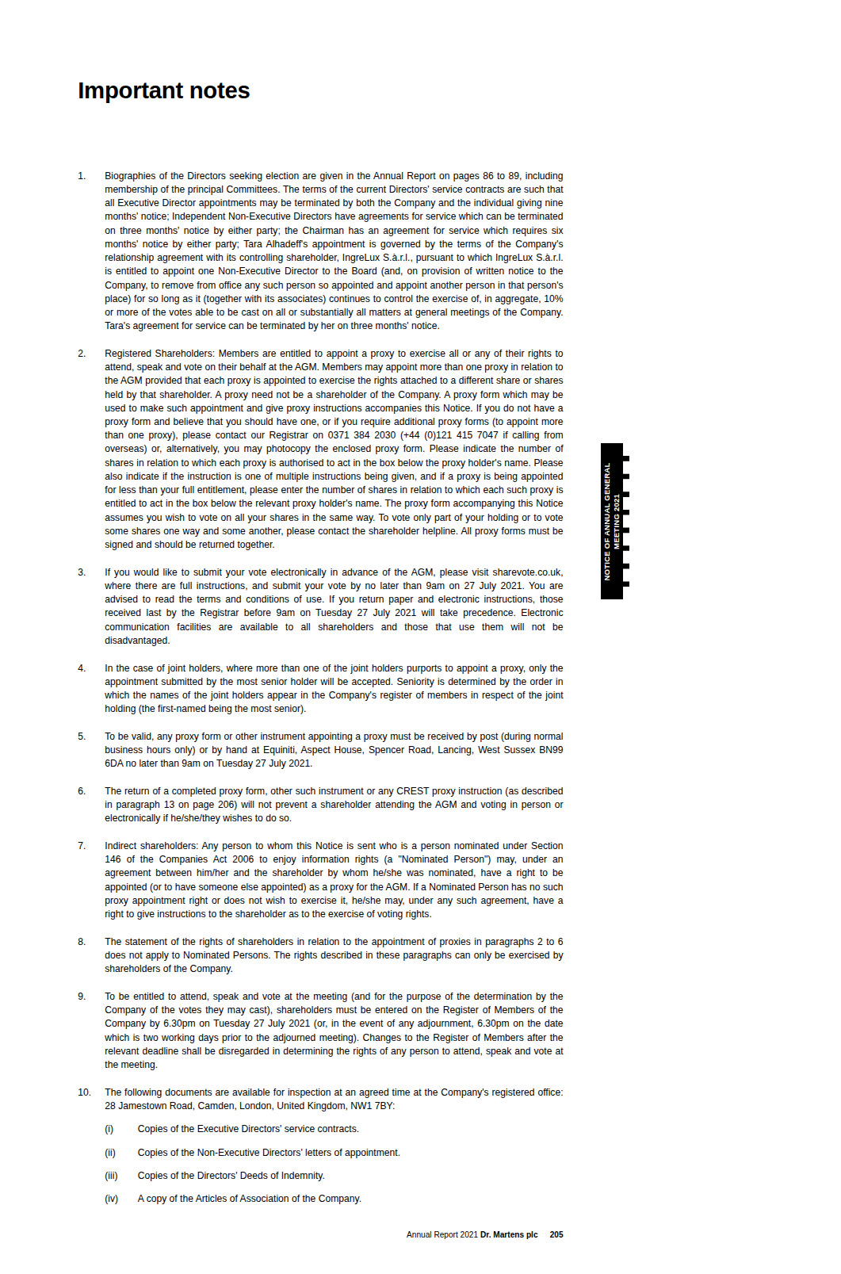Important notes
Biographies of the Directors seeking election are given in the Annual Report on pages 86 to 89, including membership of the principal Committees. The terms of the current Directors' service contracts are such that all Executive Director appointments may be terminated by both the Company and the individual giving nine months' notice; Independent Non-Executive Directors have agreements for service which can be terminated on three months' notice by either party; the Chairman has an agreement for service which requires six months' notice by either party; Tara Alhadeff's appointment is governed by the terms of the Company's relationship agreement with its controlling shareholder, IngreLux S.à.r.l., pursuant to which IngreLux S.à.r.l. is entitled to appoint one Non-Executive Director to the Board (and, on provision of written notice to the Company, to remove from office any such person so appointed and appoint another person in that person's place) for so long as it (together with its associates) continues to control the exercise of, in aggregate, 10% or more of the votes able to be cast on all or substantially all matters at general meetings of the Company. Tara's agreement for service can be terminated by her on three months' notice.
Registered Shareholders: Members are entitled to appoint a proxy to exercise all or any of their rights to attend, speak and vote on their behalf at the AGM. Members may appoint more than one proxy in relation to the AGM provided that each proxy is appointed to exercise the rights attached to a different share or shares held by that shareholder. A proxy need not be a shareholder of the Company. A proxy form which may be used to make such appointment and give proxy instructions accompanies this Notice. If you do not have a proxy form and believe that you should have one, or if you require additional proxy forms (to appoint more than one proxy), please contact our Registrar on 0371 384 2030 (+44 (0)121 415 7047 if calling from overseas) or, alternatively, you may photocopy the enclosed proxy form. Please indicate the number of shares in relation to which each proxy is authorised to act in the box below the proxy holder's name. Please also indicate if the instruction is one of multiple instructions being given, and if a proxy is being appointed for less than your full entitlement, please enter the number of shares in relation to which each such proxy is entitled to act in the box below the relevant proxy holder's name. The proxy form accompanying this Notice assumes you wish to vote on all your shares in the same way. To vote only part of your holding or to vote some shares one way and some another, please contact the shareholder helpline. All proxy forms must be signed and should be returned together.
If you would like to submit your vote electronically in advance of the AGM, please visit sharevote.co.uk, where there are full instructions, and submit your vote by no later than 9am on 27 July 2021. You are advised to read the terms and conditions of use. If you return paper and electronic instructions, those received last by the Registrar before 9am on Tuesday 27 July 2021 will take precedence. Electronic communication facilities are available to all shareholders and those that use them will not be disadvantaged.
In the case of joint holders, where more than one of the joint holders purports to appoint a proxy, only the appointment submitted by the most senior holder will be accepted. Seniority is determined by the order in which the names of the joint holders appear in the Company's register of members in respect of the joint holding (the first-named being the most senior).
To be valid, any proxy form or other instrument appointing a proxy must be received by post (during normal business hours only) or by hand at Equiniti, Aspect House, Spencer Road, Lancing, West Sussex BN99 6DA no later than 9am on Tuesday 27 July 2021.
The return of a completed proxy form, other such instrument or any CREST proxy instruction (as described in paragraph 13 on page 206) will not prevent a shareholder attending the AGM and voting in person or electronically if he/she/they wishes to do so.
Indirect shareholders: Any person to whom this Notice is sent who is a person nominated under Section 146 of the Companies Act 2006 to enjoy information rights (a "Nominated Person") may, under an agreement between him/her and the shareholder by whom he/she was nominated, have a right to be appointed (or to have someone else appointed) as a proxy for the AGM. If a Nominated Person has no such proxy appointment right or does not wish to exercise it, he/she may, under any such agreement, have a right to give instructions to the shareholder as to the exercise of voting rights.
The statement of the rights of shareholders in relation to the appointment of proxies in paragraphs 2 to 6 does not apply to Nominated Persons. The rights described in these paragraphs can only be exercised by shareholders of the Company.
To be entitled to attend, speak and vote at the meeting (and for the purpose of the determination by the Company of the votes they may cast), shareholders must be entered on the Register of Members of the Company by 6.30pm on Tuesday 27 July 2021 (or, in the event of any adjournment, 6.30pm on the date which is two working days prior to the adjourned meeting). Changes to the Register of Members after the relevant deadline shall be disregarded in determining the rights of any person to attend, speak and vote at the meeting.
The following documents are available for inspection at an agreed time at the Company's registered office: 28 Jamestown Road, Camden, London, United Kingdom, NW1 7BY:
Copies of the Executive Directors' service contracts.
Copies of the Non-Executive Directors' letters of appointment.
Copies of the Directors' Deeds of Indemnity.
A copy of the Articles of Association of the Company.
NOTICE OF ANNUAL GENERAL
MEETING 2021
Annual Report 2021 Dr. Martens plc 205